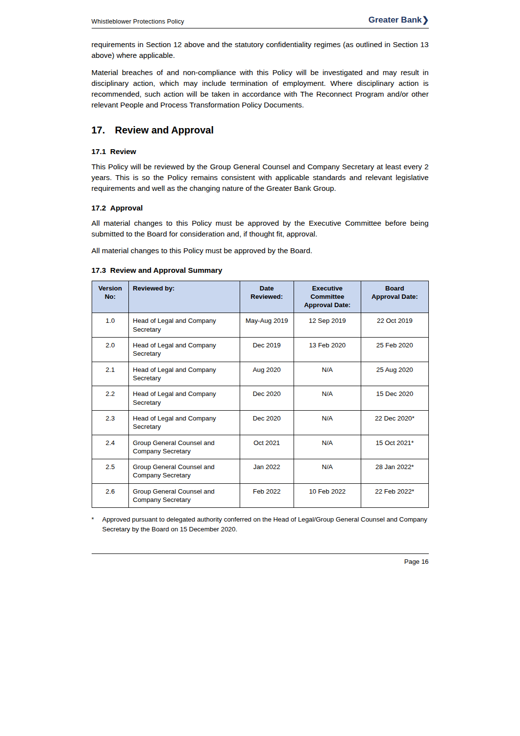Whistleblower Protections Policy
Greater Bank❯
requirements in Section 12 above and the statutory confidentiality regimes (as outlined in Section 13 above) where applicable.
Material breaches of and non-compliance with this Policy will be investigated and may result in disciplinary action, which may include termination of employment. Where disciplinary action is recommended, such action will be taken in accordance with The Reconnect Program and/or other relevant People and Process Transformation Policy Documents.
17. Review and Approval
17.1 Review
This Policy will be reviewed by the Group General Counsel and Company Secretary at least every 2 years. This is so the Policy remains consistent with applicable standards and relevant legislative requirements and well as the changing nature of the Greater Bank Group.
17.2 Approval
All material changes to this Policy must be approved by the Executive Committee before being submitted to the Board for consideration and, if thought fit, approval.
All material changes to this Policy must be approved by the Board.
17.3 Review and Approval Summary
| Version No: | Reviewed by: | Date Reviewed: | Executive Committee Approval Date: | Board Approval Date: |
| --- | --- | --- | --- | --- |
| 1.0 | Head of Legal and Company Secretary | May-Aug 2019 | 12 Sep 2019 | 22 Oct 2019 |
| 2.0 | Head of Legal and Company Secretary | Dec 2019 | 13 Feb 2020 | 25 Feb 2020 |
| 2.1 | Head of Legal and Company Secretary | Aug 2020 | N/A | 25 Aug 2020 |
| 2.2 | Head of Legal and Company Secretary | Dec 2020 | N/A | 15 Dec 2020 |
| 2.3 | Head of Legal and Company Secretary | Dec 2020 | N/A | 22 Dec 2020* |
| 2.4 | Group General Counsel and Company Secretary | Oct 2021 | N/A | 15 Oct 2021* |
| 2.5 | Group General Counsel and Company Secretary | Jan 2022 | N/A | 28 Jan 2022* |
| 2.6 | Group General Counsel and Company Secretary | Feb 2022 | 10 Feb 2022 | 22 Feb 2022* |
* Approved pursuant to delegated authority conferred on the Head of Legal/Group General Counsel and Company Secretary by the Board on 15 December 2020.
Page 16